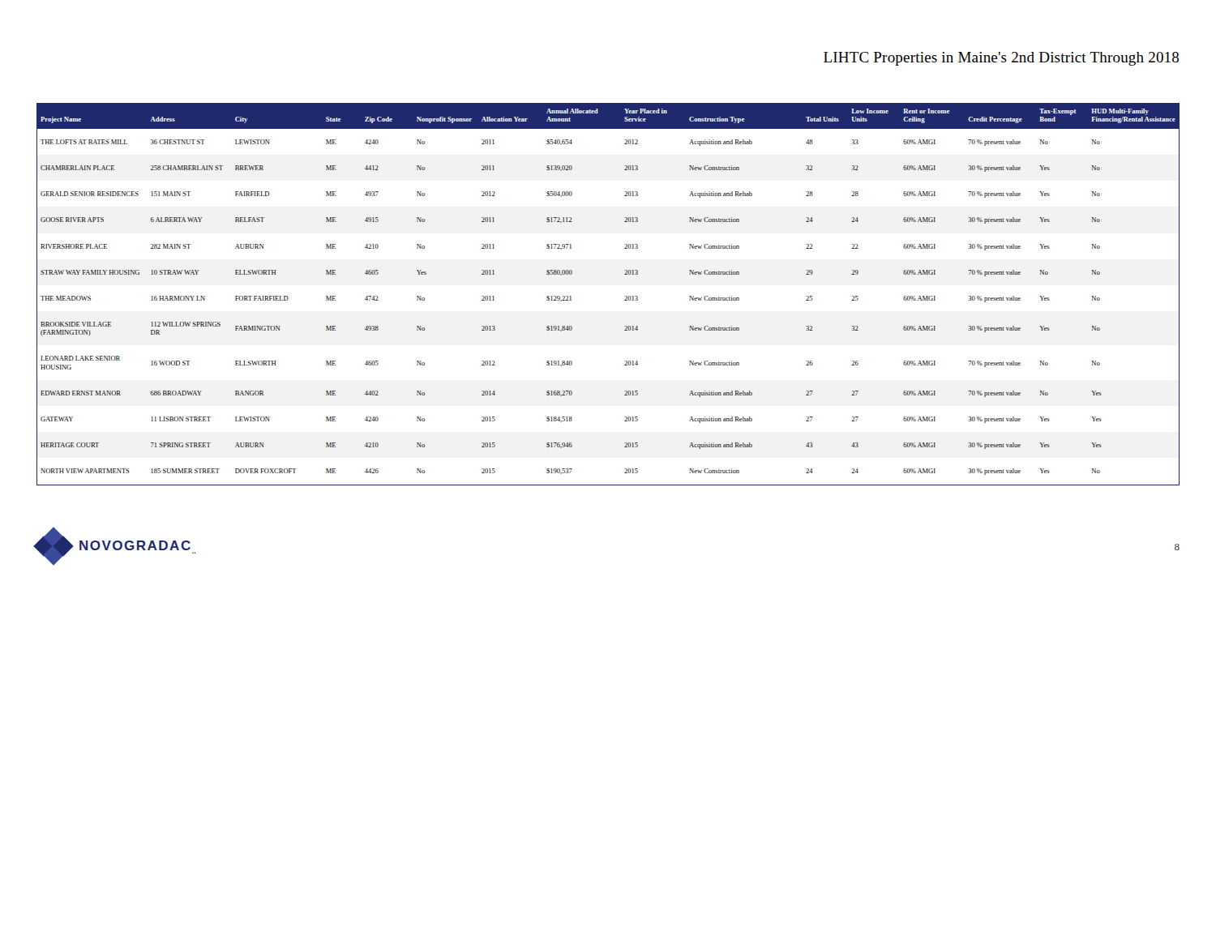LIHTC Properties in Maine's 2nd District Through 2018
| Project Name | Address | City | State | Zip Code | Nonprofit Sponsor | Allocation Year | Annual Allocated Amount | Year Placed in Service | Construction Type | Total Units | Low Income Units | Rent or Income Ceiling | Credit Percentage | Tax-Exempt Bond | HUD Multi-Family Financing/Rental Assistance |
| --- | --- | --- | --- | --- | --- | --- | --- | --- | --- | --- | --- | --- | --- | --- | --- |
| THE LOFTS AT BATES MILL | 36 CHESTNUT ST | LEWISTON | ME | 4240 | No | 2011 | $540,654 | 2012 | Acquisition and Rehab | 48 | 33 | 60% AMGI | 70 % present value | No | No |
| CHAMBERLAIN PLACE | 258 CHAMBERLAIN ST | BREWER | ME | 4412 | No | 2011 | $139,020 | 2013 | New Construction | 32 | 32 | 60% AMGI | 30 % present value | Yes | No |
| GERALD SENIOR RESIDENCES | 151 MAIN ST | FAIRFIELD | ME | 4937 | No | 2012 | $504,000 | 2013 | Acquisition and Rehab | 28 | 28 | 60% AMGI | 70 % present value | Yes | No |
| GOOSE RIVER APTS | 6 ALBERTA WAY | BELFAST | ME | 4915 | No | 2011 | $172,112 | 2013 | New Construction | 24 | 24 | 60% AMGI | 30 % present value | Yes | No |
| RIVERSHORE PLACE | 282 MAIN ST | AUBURN | ME | 4210 | No | 2011 | $172,971 | 2013 | New Construction | 22 | 22 | 60% AMGI | 30 % present value | Yes | No |
| STRAW WAY FAMILY HOUSING | 10 STRAW WAY | ELLSWORTH | ME | 4605 | Yes | 2011 | $580,000 | 2013 | New Construction | 29 | 29 | 60% AMGI | 70 % present value | No | No |
| THE MEADOWS | 16 HARMONY LN | FORT FAIRFIELD | ME | 4742 | No | 2011 | $129,221 | 2013 | New Construction | 25 | 25 | 60% AMGI | 30 % present value | Yes | No |
| BROOKSIDE VILLAGE (FARMINGTON) | 112 WILLOW SPRINGS DR | FARMINGTON | ME | 4938 | No | 2013 | $191,840 | 2014 | New Construction | 32 | 32 | 60% AMGI | 30 % present value | Yes | No |
| LEONARD LAKE SENIOR HOUSING | 16 WOOD ST | ELLSWORTH | ME | 4605 | No | 2012 | $191,840 | 2014 | New Construction | 26 | 26 | 60% AMGI | 70 % present value | No | No |
| EDWARD ERNST MANOR | 686 BROADWAY | BANGOR | ME | 4402 | No | 2014 | $168,270 | 2015 | Acquisition and Rehab | 27 | 27 | 60% AMGI | 70 % present value | No | Yes |
| GATEWAY | 11 LISBON STREET | LEWISTON | ME | 4240 | No | 2015 | $184,518 | 2015 | Acquisition and Rehab | 27 | 27 | 60% AMGI | 30 % present value | Yes | Yes |
| HERITAGE COURT | 71 SPRING STREET | AUBURN | ME | 4210 | No | 2015 | $176,946 | 2015 | Acquisition and Rehab | 43 | 43 | 60% AMGI | 30 % present value | Yes | Yes |
| NORTH VIEW APARTMENTS | 185 SUMMER STREET | DOVER FOXCROFT | ME | 4426 | No | 2015 | $190,537 | 2015 | New Construction | 24 | 24 | 60% AMGI | 30 % present value | Yes | No |
NOVOGRADAC..
8